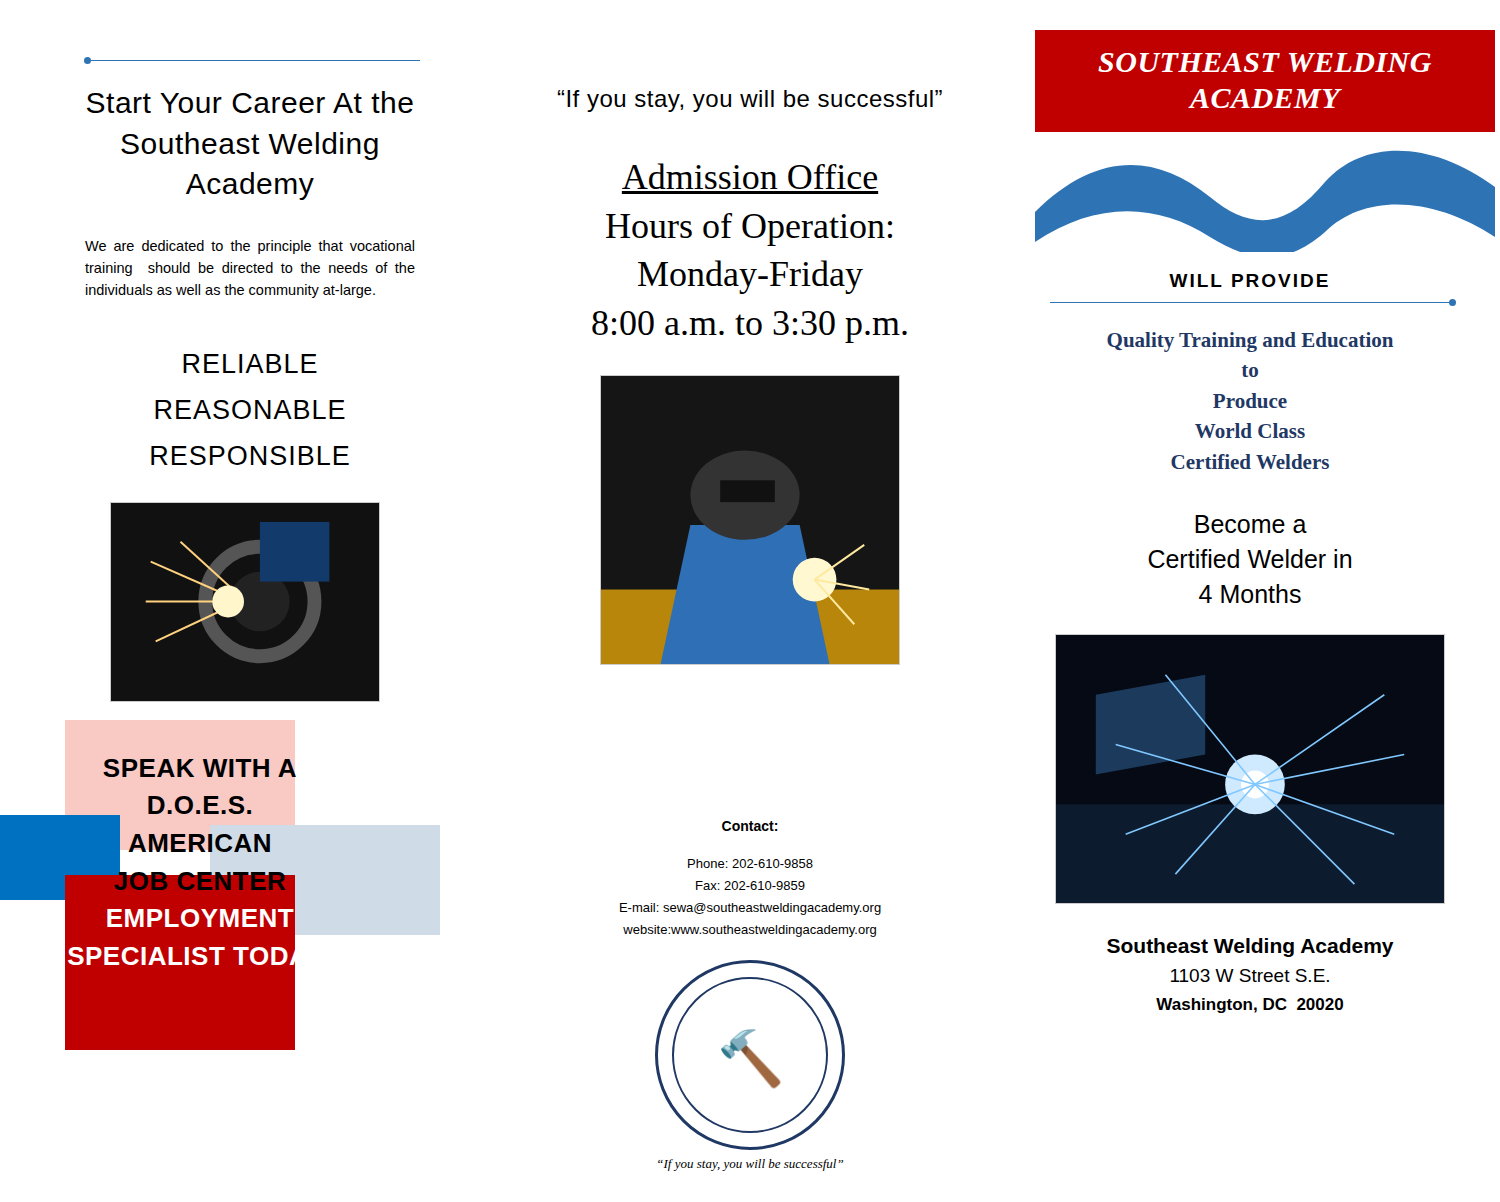Start Your Career At the Southeast Welding Academy
We are dedicated to the principle that vocational training should be directed to the needs of the individuals as well as the community at-large.
RELIABLE
REASONABLE
RESPONSIBLE
SPEAK WITH A
D.O.E.S.
AMERICAN
JOB CENTER
EMPLOYMENT
SPECIALIST TODAY!
“If you stay, you will be successful”
Admission Office
Hours of Operation:
Monday-Friday
8:00 a.m. to 3:30 p.m.
Contact:
Phone: 202-610-9858
Fax: 202-610-9859
E-mail: sewa@southeastweldingacademy.org
website:www.southeastweldingacademy.org
🔨
“If you stay, you will be successful”
SOUTHEAST WELDING
ACADEMY
WILL PROVIDE
Quality Training and Education
to
Produce
World Class
Certified Welders
Become a
Certified Welder in
4 Months
Southeast Welding Academy
1103 W Street S.E.
Washington, DC 20020